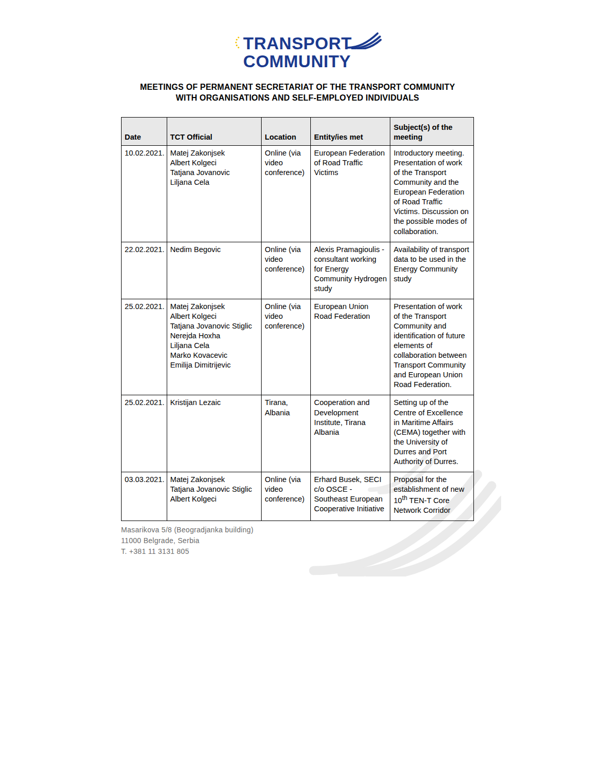TRANSPORT COMMUNITY
MEETINGS OF PERMANENT SECRETARIAT OF THE TRANSPORT COMMUNITY
WITH ORGANISATIONS AND SELF-EMPLOYED INDIVIDUALS
| Date | TCT Official | Location | Entity/ies met | Subject(s) of the meeting |
| --- | --- | --- | --- | --- |
| 10.02.2021. | Matej Zakonjsek Albert Kolgeci Tatjana Jovanovic Liljana Cela | Online (via video conference) | European Federation of Road Traffic Victims | Introductory meeting. Presentation of work of the Transport Community and the European Federation of Road Traffic Victims. Discussion on the possible modes of collaboration. |
| 22.02.2021. | Nedim Begovic | Online (via video conference) | Alexis Pramagioulis - consultant working for Energy Community Hydrogen study | Availability of transport data to be used in the Energy Community study |
| 25.02.2021. | Matej Zakonjsek Albert Kolgeci Tatjana Jovanovic Stiglic Nerejda Hoxha Liljana Cela Marko Kovacevic Emilija Dimitrijevic | Online (via video conference) | European Union Road Federation | Presentation of work of the Transport Community and identification of future elements of collaboration between Transport Community and European Union Road Federation. |
| 25.02.2021. | Kristijan Lezaic | Tirana, Albania | Cooperation and Development Institute, Tirana Albania | Setting up of the Centre of Excellence in Maritime Affairs (CEMA) together with the University of Durres and Port Authority of Durres. |
| 03.03.2021. | Matej Zakonjsek Tatjana Jovanovic Stiglic Albert Kolgeci | Online (via video conference) | Erhard Busek, SECI c/o OSCE - Southeast European Cooperative Initiative | Proposal for the establishment of new 10 th TEN-T Core Network Corridor |
Masarikova 5/8 (Beogradjanka building)
11000 Belgrade, Serbia
T. +381 11 3131 805